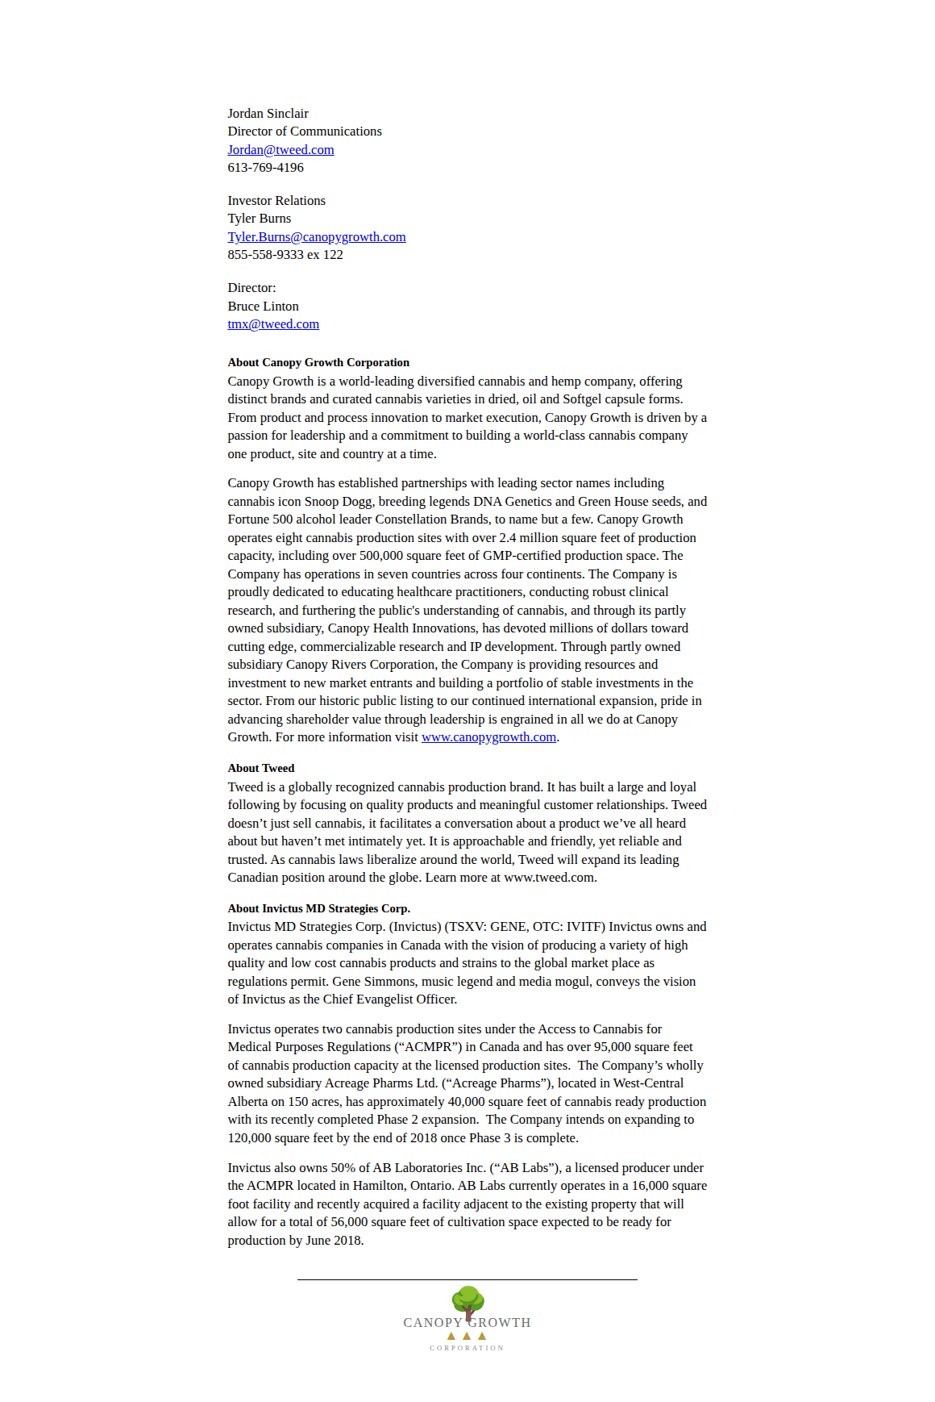Jordan Sinclair
Director of Communications
Jordan@tweed.com
613-769-4196
Investor Relations
Tyler Burns
Tyler.Burns@canopygrowth.com
855-558-9333 ex 122
Director:
Bruce Linton
tmx@tweed.com
About Canopy Growth Corporation
Canopy Growth is a world-leading diversified cannabis and hemp company, offering distinct brands and curated cannabis varieties in dried, oil and Softgel capsule forms. From product and process innovation to market execution, Canopy Growth is driven by a passion for leadership and a commitment to building a world-class cannabis company one product, site and country at a time.
Canopy Growth has established partnerships with leading sector names including cannabis icon Snoop Dogg, breeding legends DNA Genetics and Green House seeds, and Fortune 500 alcohol leader Constellation Brands, to name but a few. Canopy Growth operates eight cannabis production sites with over 2.4 million square feet of production capacity, including over 500,000 square feet of GMP-certified production space. The Company has operations in seven countries across four continents. The Company is proudly dedicated to educating healthcare practitioners, conducting robust clinical research, and furthering the public's understanding of cannabis, and through its partly owned subsidiary, Canopy Health Innovations, has devoted millions of dollars toward cutting edge, commercializable research and IP development. Through partly owned subsidiary Canopy Rivers Corporation, the Company is providing resources and investment to new market entrants and building a portfolio of stable investments in the sector. From our historic public listing to our continued international expansion, pride in advancing shareholder value through leadership is engrained in all we do at Canopy Growth. For more information visit www.canopygrowth.com.
About Tweed
Tweed is a globally recognized cannabis production brand. It has built a large and loyal following by focusing on quality products and meaningful customer relationships. Tweed doesn’t just sell cannabis, it facilitates a conversation about a product we’ve all heard about but haven’t met intimately yet. It is approachable and friendly, yet reliable and trusted. As cannabis laws liberalize around the world, Tweed will expand its leading Canadian position around the globe. Learn more at www.tweed.com.
About Invictus MD Strategies Corp.
Invictus MD Strategies Corp. (Invictus) (TSXV: GENE, OTC: IVITF) Invictus owns and operates cannabis companies in Canada with the vision of producing a variety of high quality and low cost cannabis products and strains to the global market place as regulations permit. Gene Simmons, music legend and media mogul, conveys the vision of Invictus as the Chief Evangelist Officer.
Invictus operates two cannabis production sites under the Access to Cannabis for Medical Purposes Regulations (“ACMPR”) in Canada and has over 95,000 square feet of cannabis production capacity at the licensed production sites. The Company’s wholly owned subsidiary Acreage Pharms Ltd. (“Acreage Pharms”), located in West-Central Alberta on 150 acres, has approximately 40,000 square feet of cannabis ready production with its recently completed Phase 2 expansion. The Company intends on expanding to 120,000 square feet by the end of 2018 once Phase 3 is complete.
Invictus also owns 50% of AB Laboratories Inc. (“AB Labs”), a licensed producer under the ACMPR located in Hamilton, Ontario. AB Labs currently operates in a 16,000 square foot facility and recently acquired a facility adjacent to the existing property that will allow for a total of 56,000 square feet of cultivation space expected to be ready for production by June 2018.
🌳 CANOPY GROWTH ▲▲▲ CORPORATION